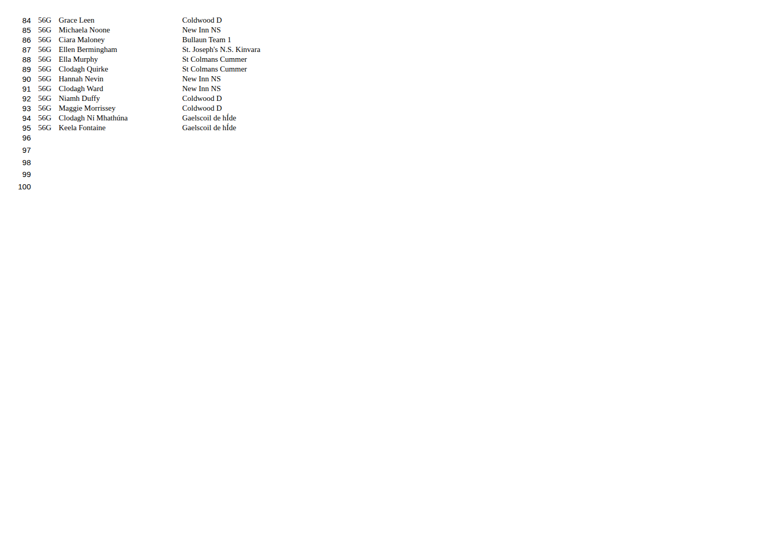| 84 | 56G | Grace Leen | Coldwood D |
| 85 | 56G | Michaela Noone | New Inn NS |
| 86 | 56G | Ciara Maloney | Bullaun Team 1 |
| 87 | 56G | Ellen Bermingham | St. Joseph's N.S. Kinvara |
| 88 | 56G | Ella Murphy | St Colmans Cummer |
| 89 | 56G | Clodagh Quirke | St Colmans Cummer |
| 90 | 56G | Hannah Nevin | New Inn NS |
| 91 | 56G | Clodagh Ward | New Inn NS |
| 92 | 56G | Niamh Duffy | Coldwood D |
| 93 | 56G | Maggie Morrissey | Coldwood D |
| 94 | 56G | Clodagh Ní Mhathúna | Gaelscoil de hÍde |
| 95 | 56G | Keela Fontaine | Gaelscoil de hÍde |
| 96 | | | |
| 97 | | | |
| 98 | | | |
| 99 | | | |
| 100 | | | |